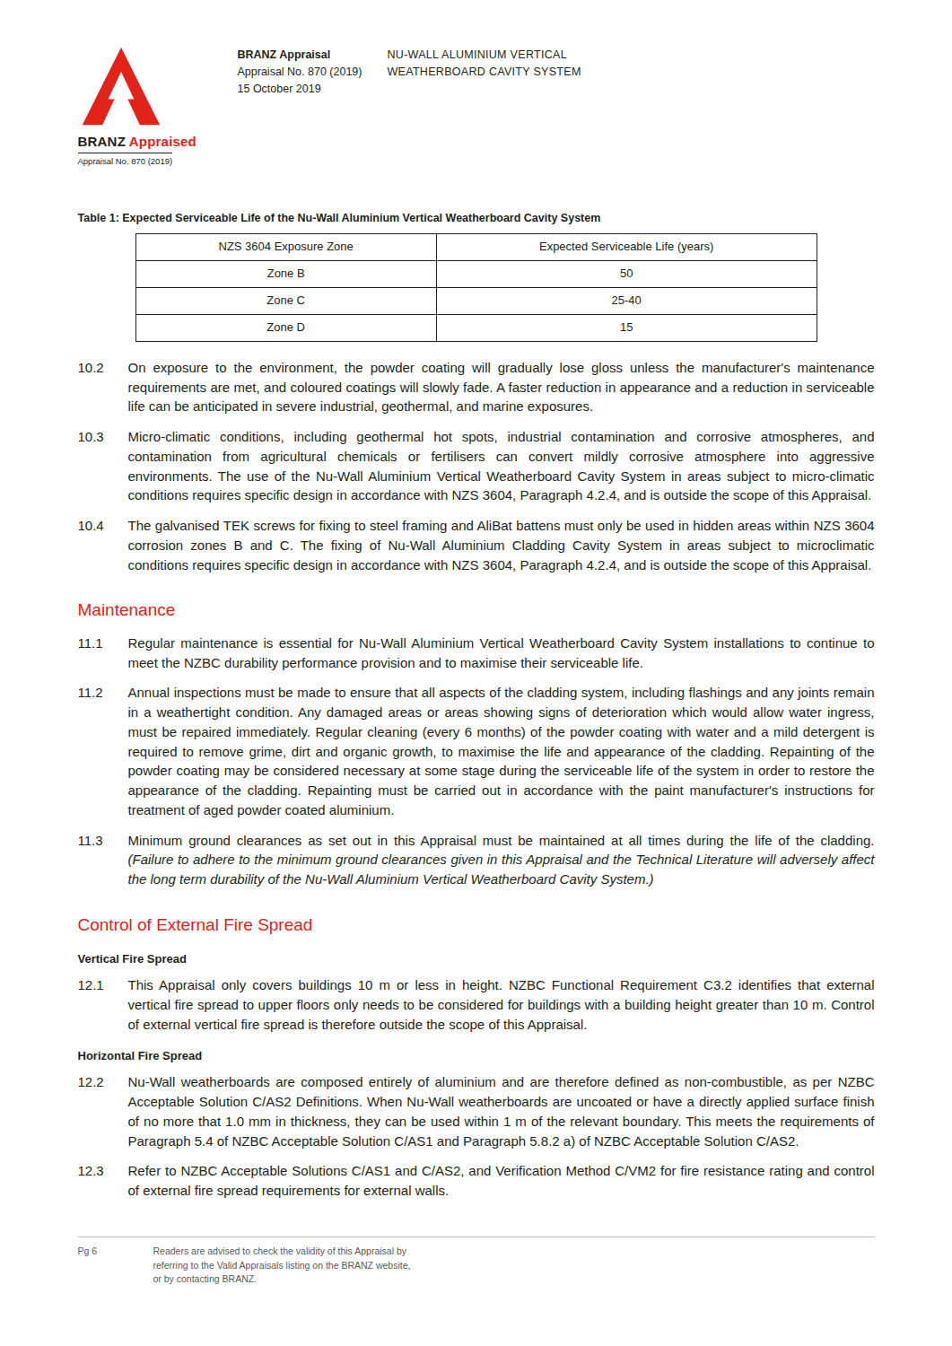BRANZ Appraised
Appraisal No. 870 (2019)
BRANZ Appraisal
Appraisal No. 870 (2019)
15 October 2019
NU-WALL ALUMINIUM VERTICAL
WEATHERBOARD CAVITY SYSTEM
Table 1: Expected Serviceable Life of the Nu-Wall Aluminium Vertical Weatherboard Cavity System
| NZS 3604 Exposure Zone | Expected Serviceable Life (years) |
| --- | --- |
| Zone B | 50 |
| Zone C | 25-40 |
| Zone D | 15 |
10.2
On exposure to the environment, the powder coating will gradually lose gloss unless the manufacturer's maintenance requirements are met, and coloured coatings will slowly fade. A faster reduction in appearance and a reduction in serviceable life can be anticipated in severe industrial, geothermal, and marine exposures.
10.3
Micro-climatic conditions, including geothermal hot spots, industrial contamination and corrosive atmospheres, and contamination from agricultural chemicals or fertilisers can convert mildly corrosive atmosphere into aggressive environments. The use of the Nu-Wall Aluminium Vertical Weatherboard Cavity System in areas subject to micro-climatic conditions requires specific design in accordance with NZS 3604, Paragraph 4.2.4, and is outside the scope of this Appraisal.
10.4
The galvanised TEK screws for fixing to steel framing and AliBat battens must only be used in hidden areas within NZS 3604 corrosion zones B and C. The fixing of Nu-Wall Aluminium Cladding Cavity System in areas subject to microclimatic conditions requires specific design in accordance with NZS 3604, Paragraph 4.2.4, and is outside the scope of this Appraisal.
Maintenance
11.1
Regular maintenance is essential for Nu-Wall Aluminium Vertical Weatherboard Cavity System installations to continue to meet the NZBC durability performance provision and to maximise their serviceable life.
11.2
Annual inspections must be made to ensure that all aspects of the cladding system, including flashings and any joints remain in a weathertight condition. Any damaged areas or areas showing signs of deterioration which would allow water ingress, must be repaired immediately. Regular cleaning (every 6 months) of the powder coating with water and a mild detergent is required to remove grime, dirt and organic growth, to maximise the life and appearance of the cladding. Repainting of the powder coating may be considered necessary at some stage during the serviceable life of the system in order to restore the appearance of the cladding. Repainting must be carried out in accordance with the paint manufacturer's instructions for treatment of aged powder coated aluminium.
11.3
Minimum ground clearances as set out in this Appraisal must be maintained at all times during the life of the cladding. (Failure to adhere to the minimum ground clearances given in this Appraisal and the Technical Literature will adversely affect the long term durability of the Nu-Wall Aluminium Vertical Weatherboard Cavity System.)
Control of External Fire Spread
Vertical Fire Spread
12.1
This Appraisal only covers buildings 10 m or less in height. NZBC Functional Requirement C3.2 identifies that external vertical fire spread to upper floors only needs to be considered for buildings with a building height greater than 10 m. Control of external vertical fire spread is therefore outside the scope of this Appraisal.
Horizontal Fire Spread
12.2
Nu-Wall weatherboards are composed entirely of aluminium and are therefore defined as non-combustible, as per NZBC Acceptable Solution C/AS2 Definitions. When Nu-Wall weatherboards are uncoated or have a directly applied surface finish of no more that 1.0 mm in thickness, they can be used within 1 m of the relevant boundary. This meets the requirements of Paragraph 5.4 of NZBC Acceptable Solution C/AS1 and Paragraph 5.8.2 a) of NZBC Acceptable Solution C/AS2.
12.3
Refer to NZBC Acceptable Solutions C/AS1 and C/AS2, and Verification Method C/VM2 for fire resistance rating and control of external fire spread requirements for external walls.
Pg 6
Readers are advised to check the validity of this Appraisal by
referring to the Valid Appraisals listing on the BRANZ website,
or by contacting BRANZ.